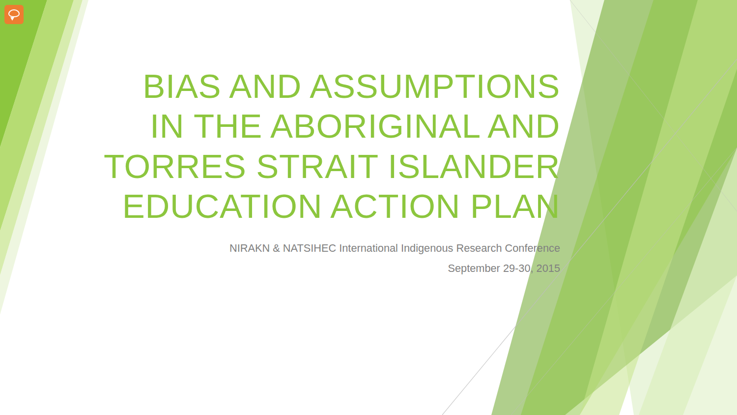Bias and Assumptions in the Aboriginal and Torres Strait Islander Education Action Plan
NIRAKN & NATSIHEC International Indigenous Research Conference September 29-30, 2015